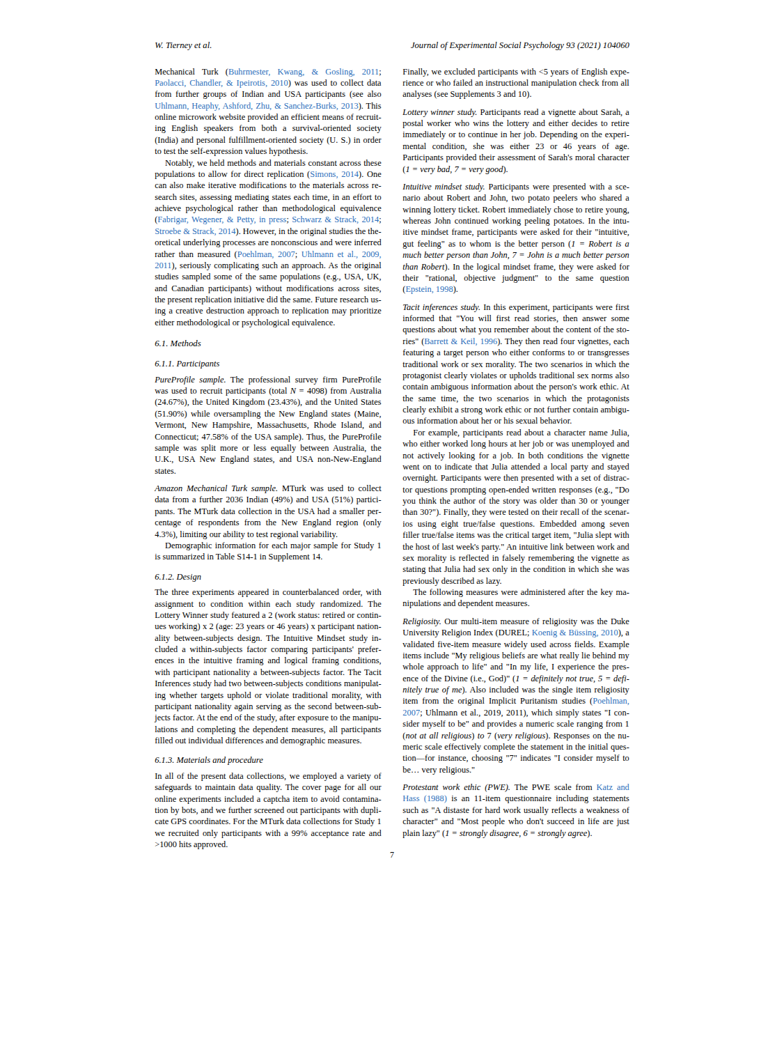W. Tierney et al.
Journal of Experimental Social Psychology 93 (2021) 104060
Mechanical Turk (Buhrmester, Kwang, & Gosling, 2011; Paolacci, Chandler, & Ipeirotis, 2010) was used to collect data from further groups of Indian and USA participants (see also Uhlmann, Heaphy, Ashford, Zhu, & Sanchez-Burks, 2013). This online microwork website provided an efficient means of recruiting English speakers from both a survival-oriented society (India) and personal fulfillment-oriented society (U. S.) in order to test the self-expression values hypothesis.
Notably, we held methods and materials constant across these populations to allow for direct replication (Simons, 2014). One can also make iterative modifications to the materials across research sites, assessing mediating states each time, in an effort to achieve psychological rather than methodological equivalence (Fabrigar, Wegener, & Petty, in press; Schwarz & Strack, 2014; Stroebe & Strack, 2014). However, in the original studies the theoretical underlying processes are nonconscious and were inferred rather than measured (Poehlman, 2007; Uhlmann et al., 2009, 2011), seriously complicating such an approach. As the original studies sampled some of the same populations (e.g., USA, UK, and Canadian participants) without modifications across sites, the present replication initiative did the same. Future research using a creative destruction approach to replication may prioritize either methodological or psychological equivalence.
6.1. Methods
6.1.1. Participants
PureProfile sample. The professional survey firm PureProfile was used to recruit participants (total N = 4098) from Australia (24.67%), the United Kingdom (23.43%), and the United States (51.90%) while oversampling the New England states (Maine, Vermont, New Hampshire, Massachusetts, Rhode Island, and Connecticut; 47.58% of the USA sample). Thus, the PureProfile sample was split more or less equally between Australia, the U.K., USA New England states, and USA non-New-England states.
Amazon Mechanical Turk sample. MTurk was used to collect data from a further 2036 Indian (49%) and USA (51%) participants. The MTurk data collection in the USA had a smaller percentage of respondents from the New England region (only 4.3%), limiting our ability to test regional variability.
Demographic information for each major sample for Study 1 is summarized in Table S14-1 in Supplement 14.
6.1.2. Design
The three experiments appeared in counterbalanced order, with assignment to condition within each study randomized. The Lottery Winner study featured a 2 (work status: retired or continues working) x 2 (age: 23 years or 46 years) x participant nationality between-subjects design. The Intuitive Mindset study included a within-subjects factor comparing participants' preferences in the intuitive framing and logical framing conditions, with participant nationality a between-subjects factor. The Tacit Inferences study had two between-subjects conditions manipulating whether targets uphold or violate traditional morality, with participant nationality again serving as the second between-subjects factor. At the end of the study, after exposure to the manipulations and completing the dependent measures, all participants filled out individual differences and demographic measures.
6.1.3. Materials and procedure
In all of the present data collections, we employed a variety of safeguards to maintain data quality. The cover page for all our online experiments included a captcha item to avoid contamination by bots, and we further screened out participants with duplicate GPS coordinates. For the MTurk data collections for Study 1 we recruited only participants with a 99% acceptance rate and >1000 hits approved.
Finally, we excluded participants with <5 years of English experience or who failed an instructional manipulation check from all analyses (see Supplements 3 and 10).
Lottery winner study. Participants read a vignette about Sarah, a postal worker who wins the lottery and either decides to retire immediately or to continue in her job. Depending on the experimental condition, she was either 23 or 46 years of age. Participants provided their assessment of Sarah's moral character (1 = very bad, 7 = very good).
Intuitive mindset study. Participants were presented with a scenario about Robert and John, two potato peelers who shared a winning lottery ticket. Robert immediately chose to retire young, whereas John continued working peeling potatoes. In the intuitive mindset frame, participants were asked for their "intuitive, gut feeling" as to whom is the better person (1 = Robert is a much better person than John, 7 = John is a much better person than Robert). In the logical mindset frame, they were asked for their "rational, objective judgment" to the same question (Epstein, 1998).
Tacit inferences study. In this experiment, participants were first informed that "You will first read stories, then answer some questions about what you remember about the content of the stories" (Barrett & Keil, 1996). They then read four vignettes, each featuring a target person who either conforms to or transgresses traditional work or sex morality. The two scenarios in which the protagonist clearly violates or upholds traditional sex norms also contain ambiguous information about the person's work ethic. At the same time, the two scenarios in which the protagonists clearly exhibit a strong work ethic or not further contain ambiguous information about her or his sexual behavior.
For example, participants read about a character name Julia, who either worked long hours at her job or was unemployed and not actively looking for a job. In both conditions the vignette went on to indicate that Julia attended a local party and stayed overnight. Participants were then presented with a set of distractor questions prompting open-ended written responses (e.g., "Do you think the author of the story was older than 30 or younger than 30?"). Finally, they were tested on their recall of the scenarios using eight true/false questions. Embedded among seven filler true/false items was the critical target item, "Julia slept with the host of last week's party." An intuitive link between work and sex morality is reflected in falsely remembering the vignette as stating that Julia had sex only in the condition in which she was previously described as lazy.
The following measures were administered after the key manipulations and dependent measures.
Religiosity. Our multi-item measure of religiosity was the Duke University Religion Index (DUREL; Koenig & Büssing, 2010), a validated five-item measure widely used across fields. Example items include "My religious beliefs are what really lie behind my whole approach to life" and "In my life, I experience the presence of the Divine (i.e., God)" (1 = definitely not true, 5 = definitely true of me). Also included was the single item religiosity item from the original Implicit Puritanism studies (Poehlman, 2007; Uhlmann et al., 2019, 2011), which simply states "I consider myself to be" and provides a numeric scale ranging from 1 (not at all religious) to 7 (very religious). Responses on the numeric scale effectively complete the statement in the initial question—for instance, choosing "7" indicates "I consider myself to be… very religious."
Protestant work ethic (PWE). The PWE scale from Katz and Hass (1988) is an 11-item questionnaire including statements such as "A distaste for hard work usually reflects a weakness of character" and "Most people who don't succeed in life are just plain lazy" (1 = strongly disagree, 6 = strongly agree).
7